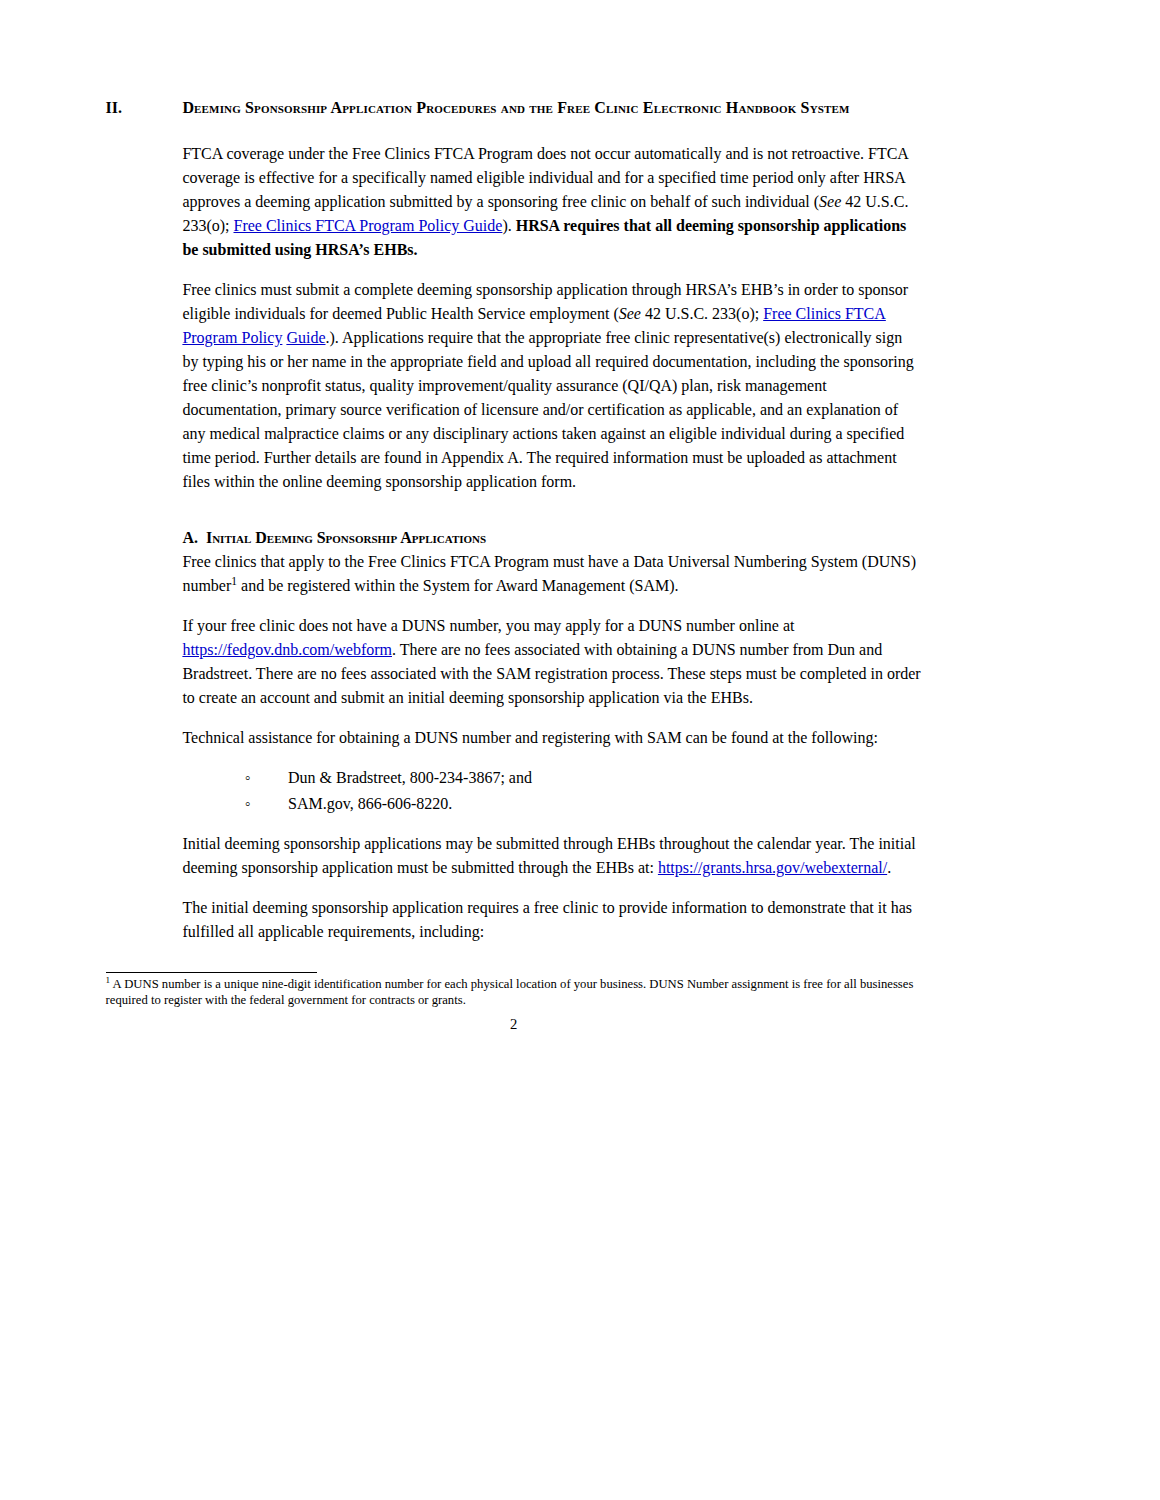II.
Deeming Sponsorship Application Procedures and the Free Clinic Electronic Handbook System
FTCA coverage under the Free Clinics FTCA Program does not occur automatically and is not retroactive. FTCA coverage is effective for a specifically named eligible individual and for a specified time period only after HRSA approves a deeming application submitted by a sponsoring free clinic on behalf of such individual (See 42 U.S.C. 233(o); Free Clinics FTCA Program Policy Guide). HRSA requires that all deeming sponsorship applications be submitted using HRSA’s EHBs.
Free clinics must submit a complete deeming sponsorship application through HRSA’s EHB’s in order to sponsor eligible individuals for deemed Public Health Service employment (See 42 U.S.C. 233(o); Free Clinics FTCA Program Policy Guide.). Applications require that the appropriate free clinic representative(s) electronically sign by typing his or her name in the appropriate field and upload all required documentation, including the sponsoring free clinic’s nonprofit status, quality improvement/quality assurance (QI/QA) plan, risk management documentation, primary source verification of licensure and/or certification as applicable, and an explanation of any medical malpractice claims or any disciplinary actions taken against an eligible individual during a specified time period. Further details are found in Appendix A. The required information must be uploaded as attachment files within the online deeming sponsorship application form.
A. Initial Deeming Sponsorship Applications
Free clinics that apply to the Free Clinics FTCA Program must have a Data Universal Numbering System (DUNS) number1 and be registered within the System for Award Management (SAM).
If your free clinic does not have a DUNS number, you may apply for a DUNS number online at https://fedgov.dnb.com/webform. There are no fees associated with obtaining a DUNS number from Dun and Bradstreet. There are no fees associated with the SAM registration process. These steps must be completed in order to create an account and submit an initial deeming sponsorship application via the EHBs.
Technical assistance for obtaining a DUNS number and registering with SAM can be found at the following:
Dun & Bradstreet, 800-234-3867; and
SAM.gov, 866-606-8220.
Initial deeming sponsorship applications may be submitted through EHBs throughout the calendar year. The initial deeming sponsorship application must be submitted through the EHBs at: https://grants.hrsa.gov/webexternal/.
The initial deeming sponsorship application requires a free clinic to provide information to demonstrate that it has fulfilled all applicable requirements, including:
1 A DUNS number is a unique nine-digit identification number for each physical location of your business. DUNS Number assignment is free for all businesses required to register with the federal government for contracts or grants.
2